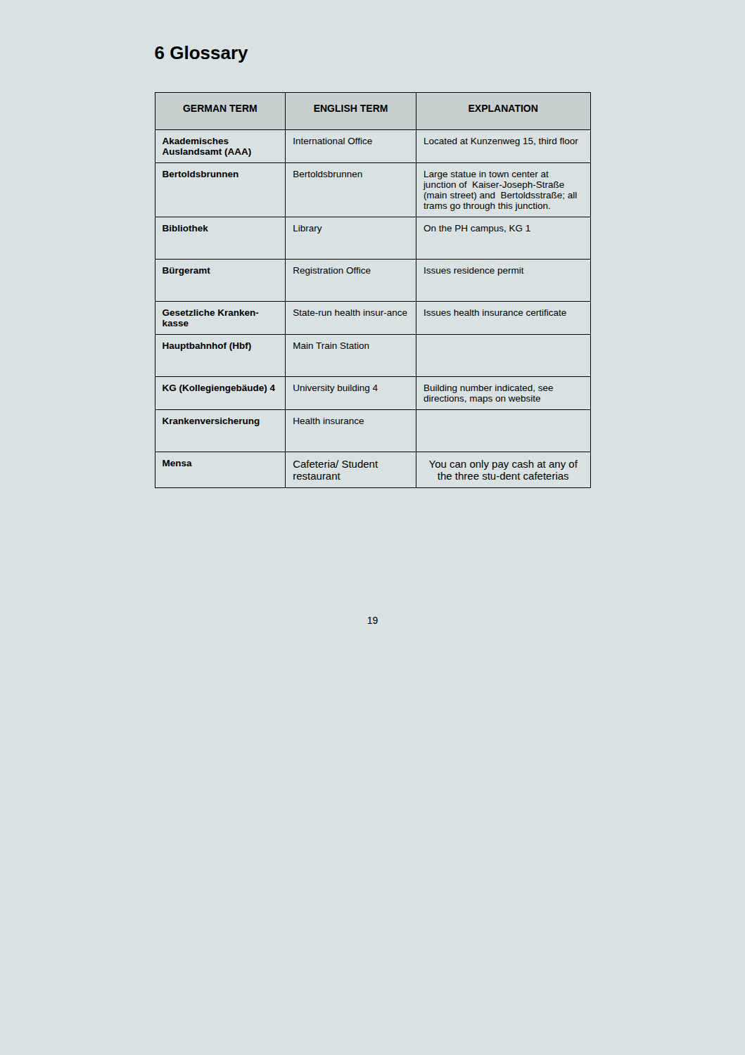6 Glossary
| GERMAN TERM | ENGLISH TERM | EXPLANATION |
| --- | --- | --- |
| Akademisches Auslandsamt (AAA) | International Office | Located at Kunzenweg 15, third floor |
| Bertoldsbrunnen | Bertoldsbrunnen | Large statue in town center at junction of Kaiser-Joseph-Straße (main street) and Bertoldsstraße; all trams go through this junction. |
| Bibliothek | Library | On the PH campus, KG 1 |
| Bürgeramt | Registration Office | Issues residence permit |
| Gesetzliche Kranken-kasse | State-run health insur-ance | Issues health insurance certificate |
| Hauptbahnhof (Hbf) | Main Train Station | |
| KG (Kollegiengebäude) 4 | University building 4 | Building number indicated, see directions, maps on website |
| Krankenversicherung | Health insurance | |
| Mensa | Cafeteria/ Student restaurant | You can only pay cash at any of the three stu-dent cafeterias |
19